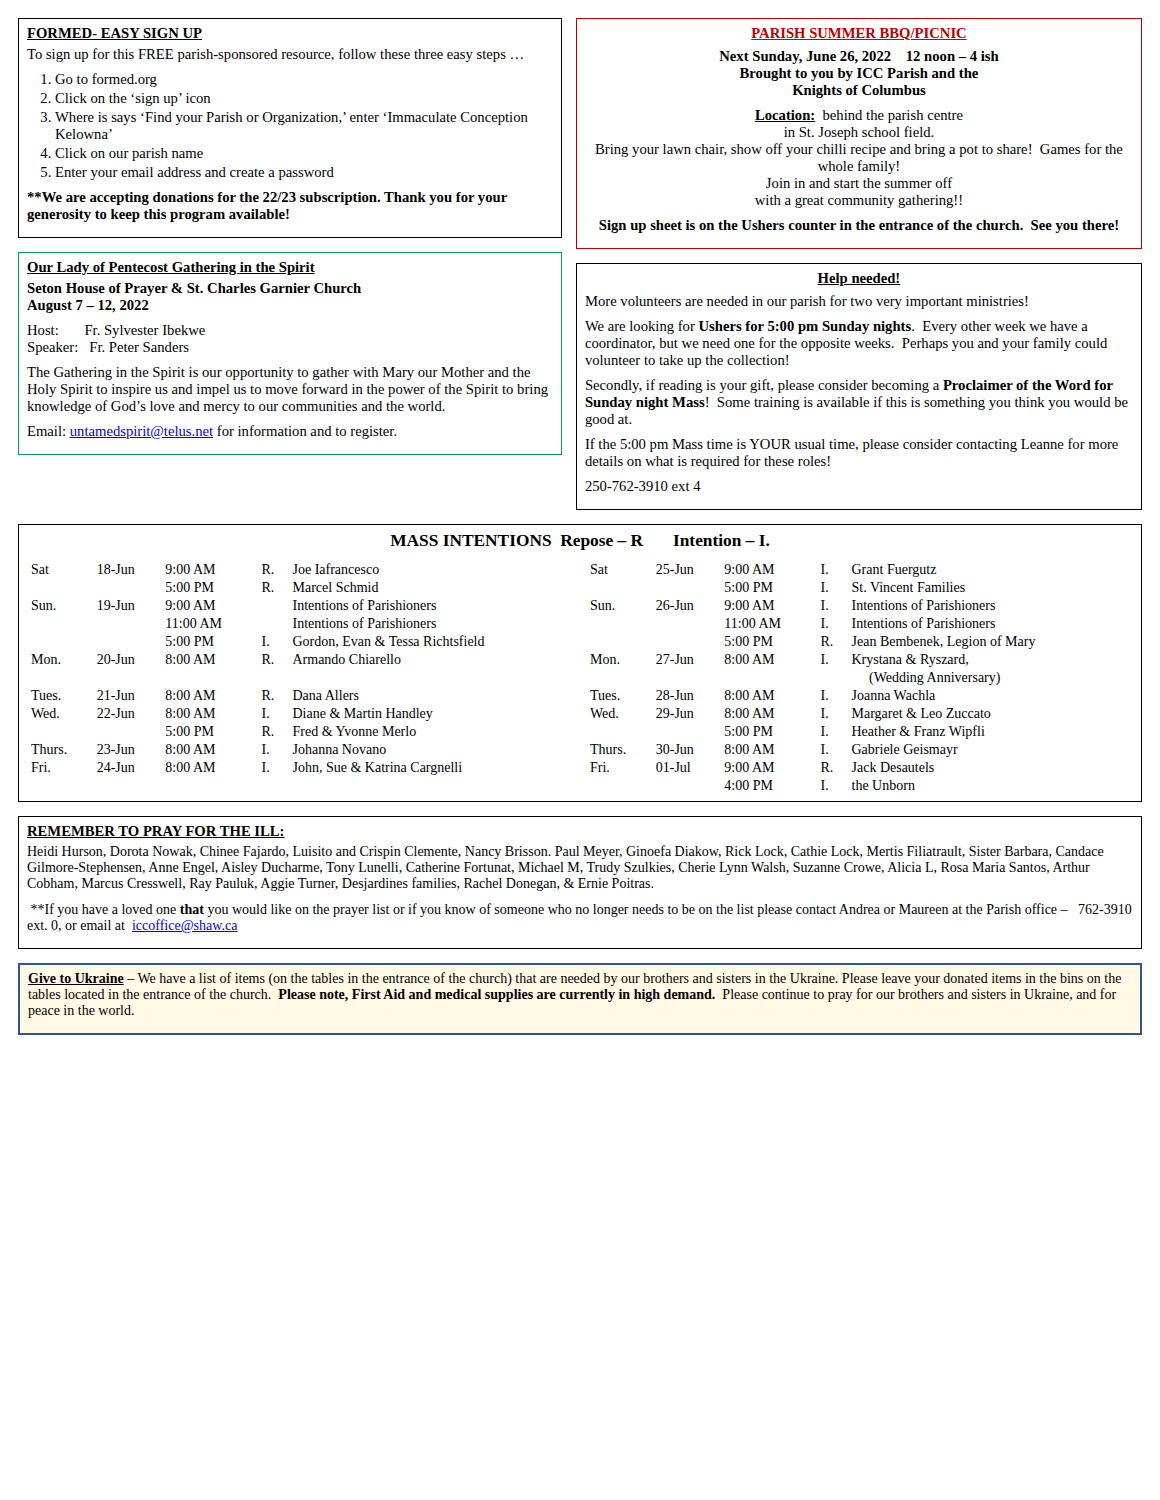FORMED- EASY SIGN UP
To sign up for this FREE parish-sponsored resource, follow these three easy steps …
Go to formed.org
Click on the ‘sign up’ icon
Where is says ‘Find your Parish or Organization,’ enter ‘Immaculate Conception Kelowna’
Click on our parish name
Enter your email address and create a password
**We are accepting donations for the 22/23 subscription. Thank you for your generosity to keep this program available!
Our Lady of Pentecost Gathering in the Spirit
Seton House of Prayer & St. Charles Garnier Church
August 7 – 12, 2022
Host: Fr. Sylvester Ibekwe
Speaker: Fr. Peter Sanders
The Gathering in the Spirit is our opportunity to gather with Mary our Mother and the Holy Spirit to inspire us and impel us to move forward in the power of the Spirit to bring knowledge of God’s love and mercy to our communities and the world.
Email: untamedspirit@telus.net for information and to register.
PARISH SUMMER BBQ/PICNIC
Next Sunday, June 26, 2022 12 noon – 4 ish
Brought to you by ICC Parish and the
Knights of Columbus
Location: behind the parish centre
in St. Joseph school field.
Bring your lawn chair, show off your chilli recipe and bring a pot to share! Games for the whole family!
Join in and start the summer off
with a great community gathering!!
Sign up sheet is on the Ushers counter in the entrance of the church. See you there!
Help needed!
More volunteers are needed in our parish for two very important ministries!
We are looking for Ushers for 5:00 pm Sunday nights. Every other week we have a coordinator, but we need one for the opposite weeks. Perhaps you and your family could volunteer to take up the collection!
Secondly, if reading is your gift, please consider becoming a Proclaimer of the Word for Sunday night Mass! Some training is available if this is something you think you would be good at.
If the 5:00 pm Mass time is YOUR usual time, please consider contacting Leanne for more details on what is required for these roles!
250-762-3910 ext 4
MASS INTENTIONS Repose – R Intention – I.
| Sat | 18-Jun | 9:00 AM | R. | Joe Iafrancesco | Sat | 25-Jun | 9:00 AM | I. | Grant Fuergutz |
| | | 5:00 PM | R. | Marcel Schmid | | | 5:00 PM | I. | St. Vincent Families |
| Sun. | 19-Jun | 9:00 AM | | Intentions of Parishioners | Sun. | 26-Jun | 9:00 AM | I. | Intentions of Parishioners |
| | | 11:00 AM | | Intentions of Parishioners | | | 11:00 AM | I. | Intentions of Parishioners |
| | | 5:00 PM | I. | Gordon, Evan & Tessa Richtsfield | | | 5:00 PM | R. | Jean Bembenek, Legion of Mary |
| Mon. | 20-Jun | 8:00 AM | R. | Armando Chiarello | Mon. | 27-Jun | 8:00 AM | I. | Krystana & Ryszard, |
| | | | | | | | | | (Wedding Anniversary) |
| Tues. | 21-Jun | 8:00 AM | R. | Dana Allers | Tues. | 28-Jun | 8:00 AM | I. | Joanna Wachla |
| Wed. | 22-Jun | 8:00 AM | I. | Diane & Martin Handley | Wed. | 29-Jun | 8:00 AM | I. | Margaret & Leo Zuccato |
| | | 5:00 PM | R. | Fred & Yvonne Merlo | | | 5:00 PM | I. | Heather & Franz Wipfli |
| Thurs. | 23-Jun | 8:00 AM | I. | Johanna Novano | Thurs. | 30-Jun | 8:00 AM | I. | Gabriele Geismayr |
| Fri. | 24-Jun | 8:00 AM | I. | John, Sue & Katrina Cargnelli | Fri. | 01-Jul | 9:00 AM | R. | Jack Desautels |
| | | | | | | | 4:00 PM | I. | the Unborn |
REMEMBER TO PRAY FOR THE ILL:
Heidi Hurson, Dorota Nowak, Chinee Fajardo, Luisito and Crispin Clemente, Nancy Brisson. Paul Meyer, Ginoefa Diakow, Rick Lock, Cathie Lock, Mertis Filiatrault, Sister Barbara, Candace Gilmore-Stephensen, Anne Engel, Aisley Ducharme, Tony Lunelli, Catherine Fortunat, Michael M, Trudy Szulkies, Cherie Lynn Walsh, Suzanne Crowe, Alicia L, Rosa Maria Santos, Arthur Cobham, Marcus Cresswell, Ray Pauluk, Aggie Turner, Desjardines families, Rachel Donegan, & Ernie Poitras.
**If you have a loved one that you would like on the prayer list or if you know of someone who no longer needs to be on the list please contact Andrea or Maureen at the Parish office – 762-3910 ext. 0, or email at iccoffice@shaw.ca
Give to Ukraine – We have a list of items (on the tables in the entrance of the church) that are needed by our brothers and sisters in the Ukraine. Please leave your donated items in the bins on the tables located in the entrance of the church. Please note, First Aid and medical supplies are currently in high demand. Please continue to pray for our brothers and sisters in Ukraine, and for peace in the world.